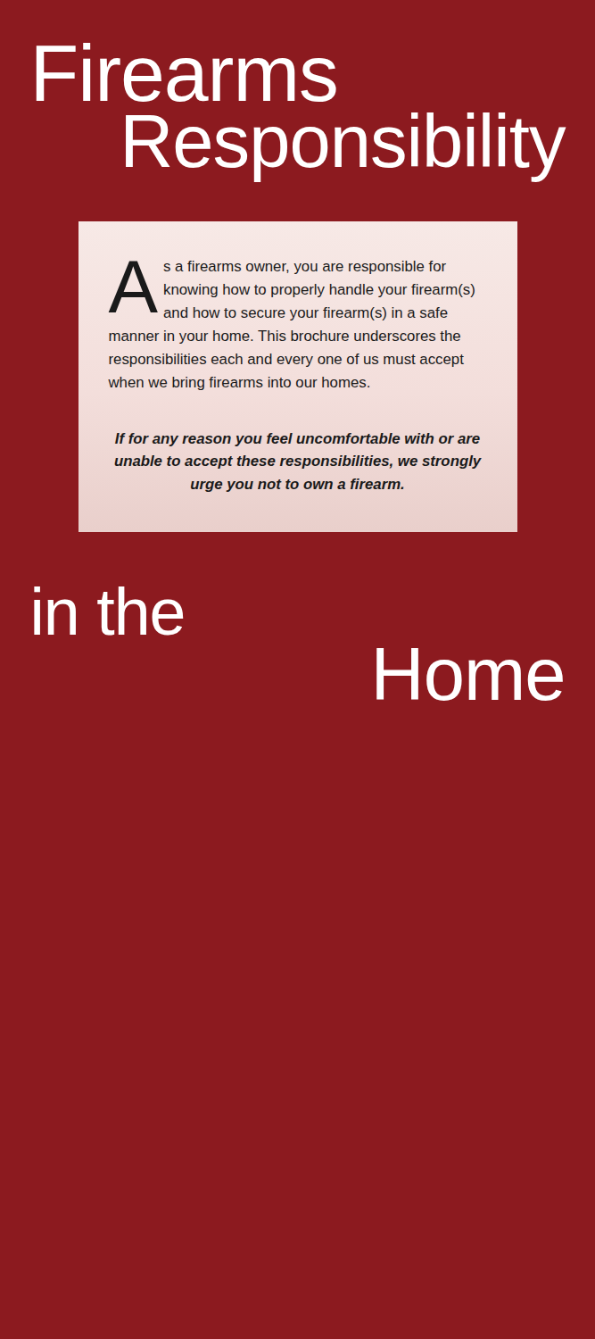Firearms Responsibility
As a firearms owner, you are responsible for knowing how to properly handle your firearm(s) and how to secure your firearm(s) in a safe manner in your home. This brochure underscores the responsibilities each and every one of us must accept when we bring firearms into our homes.
If for any reason you feel uncomfortable with or are unable to accept these responsibilities, we strongly urge you not to own a firearm.
in the Home